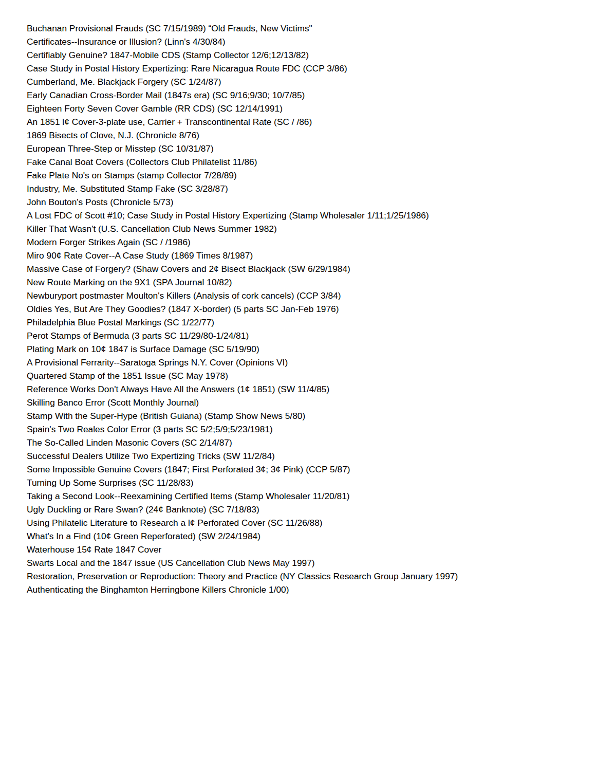Buchanan Provisional Frauds (SC 7/15/1989) “Old Frauds, New Victims"
Certificates--Insurance or Illusion? (Linn's 4/30/84)
Certifiably Genuine? 1847-Mobile CDS (Stamp Collector 12/6;12/13/82)
Case Study in Postal History Expertizing: Rare Nicaragua Route FDC (CCP 3/86)
Cumberland, Me. Blackjack Forgery (SC 1/24/87)
Early Canadian Cross-Border Mail (1847s era) (SC 9/16;9/30; 10/7/85)
Eighteen Forty Seven Cover Gamble (RR CDS) (SC 12/14/1991)
An 1851 l¢ Cover-3-plate use, Carrier + Transcontinental Rate (SC / /86)
1869 Bisects of Clove, N.J. (Chronicle 8/76)
European Three-Step or Misstep (SC 10/31/87)
Fake Canal Boat Covers (Collectors Club Philatelist 11/86)
Fake Plate No's on Stamps (stamp Collector 7/28/89)
Industry, Me. Substituted Stamp Fake (SC 3/28/87)
John Bouton's Posts (Chronicle 5/73)
A Lost FDC of Scott #10; Case Study in Postal History Expertizing (Stamp Wholesaler 1/11;1/25/1986)
Killer That Wasn't (U.S. Cancellation Club News Summer 1982)
Modern Forger Strikes Again (SC / /1986)
Miro 90¢ Rate Cover--A Case Study (1869 Times 8/1987)
Massive Case of Forgery? (Shaw Covers and 2¢ Bisect Blackjack (SW 6/29/1984)
New Route Marking on the 9X1 (SPA Journal 10/82)
Newburyport postmaster Moulton's Killers (Analysis of cork cancels) (CCP 3/84)
Oldies Yes, But Are They Goodies? (1847 X-border) (5 parts SC Jan-Feb 1976)
Philadelphia Blue Postal Markings (SC 1/22/77)
Perot Stamps of Bermuda (3 parts SC 11/29/80-1/24/81)
Plating Mark on 10¢ 1847 is Surface Damage (SC 5/19/90)
A Provisional Ferrarity--Saratoga Springs N.Y. Cover (Opinions VI)
Quartered Stamp of the 1851 Issue (SC May 1978)
Reference Works Don't Always Have All the Answers (1¢ 1851) (SW 11/4/85)
Skilling Banco Error (Scott Monthly Journal)
Stamp With the Super-Hype (British Guiana) (Stamp Show News 5/80)
Spain's Two Reales Color Error (3 parts SC 5/2;5/9;5/23/1981)
The So-Called Linden Masonic Covers (SC 2/14/87)
Successful Dealers Utilize Two Expertizing Tricks (SW 11/2/84)
Some Impossible Genuine Covers (1847; First Perforated 3¢; 3¢ Pink) (CCP 5/87)
Turning Up Some Surprises (SC 11/28/83)
Taking a Second Look--Reexamining Certified Items (Stamp Wholesaler 11/20/81)
Ugly Duckling or Rare Swan? (24¢ Banknote) (SC 7/18/83)
Using Philatelic Literature to Research a l¢ Perforated Cover (SC 11/26/88)
What's In a Find (10¢ Green Reperforated) (SW 2/24/1984)
Waterhouse 15¢ Rate 1847 Cover
Swarts Local and the 1847 issue (US Cancellation Club News May 1997)
Restoration, Preservation or Reproduction: Theory and Practice (NY Classics Research Group January 1997)
Authenticating the Binghamton Herringbone Killers Chronicle 1/00)